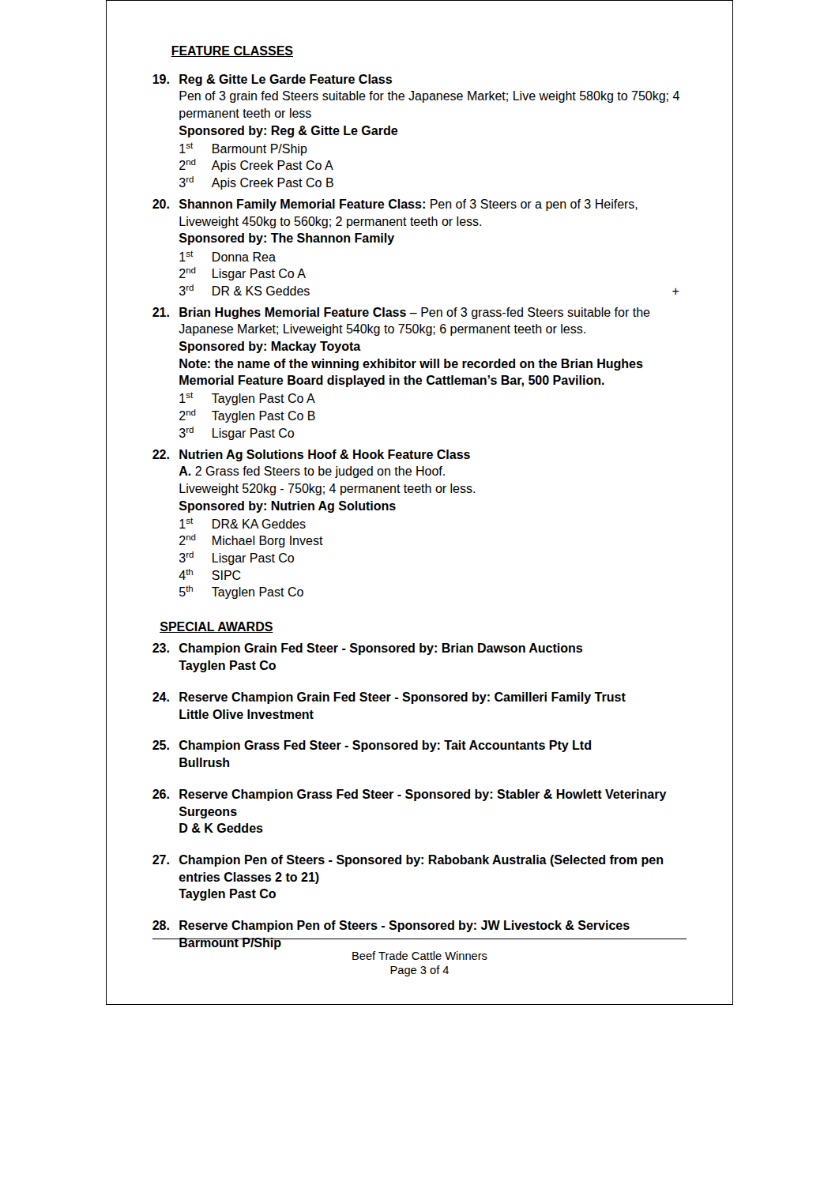FEATURE CLASSES
19. Reg & Gitte Le Garde Feature Class
Pen of 3 grain fed Steers suitable for the Japanese Market; Live weight 580kg to 750kg; 4 permanent teeth or less
Sponsored by: Reg & Gitte Le Garde
1st Barmount P/Ship
2nd Apis Creek Past Co A
3rd Apis Creek Past Co B
20. Shannon Family Memorial Feature Class: Pen of 3 Steers or a pen of 3 Heifers, Liveweight 450kg to 560kg; 2 permanent teeth or less.
Sponsored by: The Shannon Family
1st Donna Rea
2nd Lisgar Past Co A
3rd DR & KS Geddes+
21. Brian Hughes Memorial Feature Class – Pen of 3 grass-fed Steers suitable for the Japanese Market; Liveweight 540kg to 750kg; 6 permanent teeth or less.
Sponsored by: Mackay Toyota
Note: the name of the winning exhibitor will be recorded on the Brian Hughes Memorial Feature Board displayed in the Cattleman’s Bar, 500 Pavilion.
1st Tayglen Past Co A
2nd Tayglen Past Co B
3rd Lisgar Past Co
22. Nutrien Ag Solutions Hoof & Hook Feature Class
A. 2 Grass fed Steers to be judged on the Hoof.
Liveweight 520kg - 750kg; 4 permanent teeth or less.
Sponsored by: Nutrien Ag Solutions
1st DR& KA Geddes
2nd Michael Borg Invest
3rd Lisgar Past Co
4th SIPC
5th Tayglen Past Co
SPECIAL AWARDS
23. Champion Grain Fed Steer - Sponsored by: Brian Dawson Auctions
Tayglen Past Co
24. Reserve Champion Grain Fed Steer - Sponsored by: Camilleri Family Trust
Little Olive Investment
25. Champion Grass Fed Steer - Sponsored by: Tait Accountants Pty Ltd
Bullrush
26. Reserve Champion Grass Fed Steer - Sponsored by: Stabler & Howlett Veterinary Surgeons
D & K Geddes
27. Champion Pen of Steers - Sponsored by: Rabobank Australia (Selected from pen entries Classes 2 to 21)
Tayglen Past Co
28. Reserve Champion Pen of Steers - Sponsored by: JW Livestock & Services
Barmount P/Ship
Beef Trade Cattle Winners
Page 3 of 4